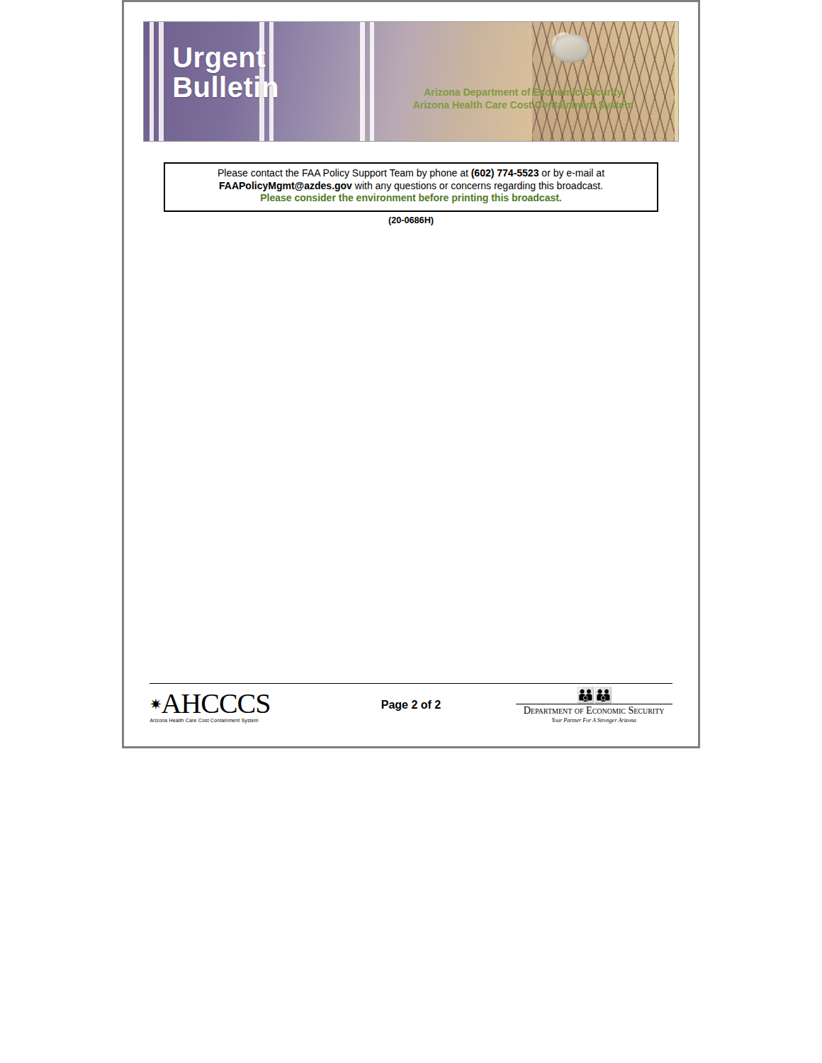Urgent
Bulletin
Arizona Department of Economic Security
Arizona Health Care Cost Containment System
Please contact the FAA Policy Support Team by phone at (602) 774-5523 or by e-mail at FAAPolicyMgmt@azdes.gov with any questions or concerns regarding this broadcast.
Please consider the environment before printing this broadcast.
(20-0686H)
✷AHCCCS
Arizona Health Care Cost Containment System
Page 2 of 2
👪👪
Department of Economic Security
Your Partner For A Stronger Arizona